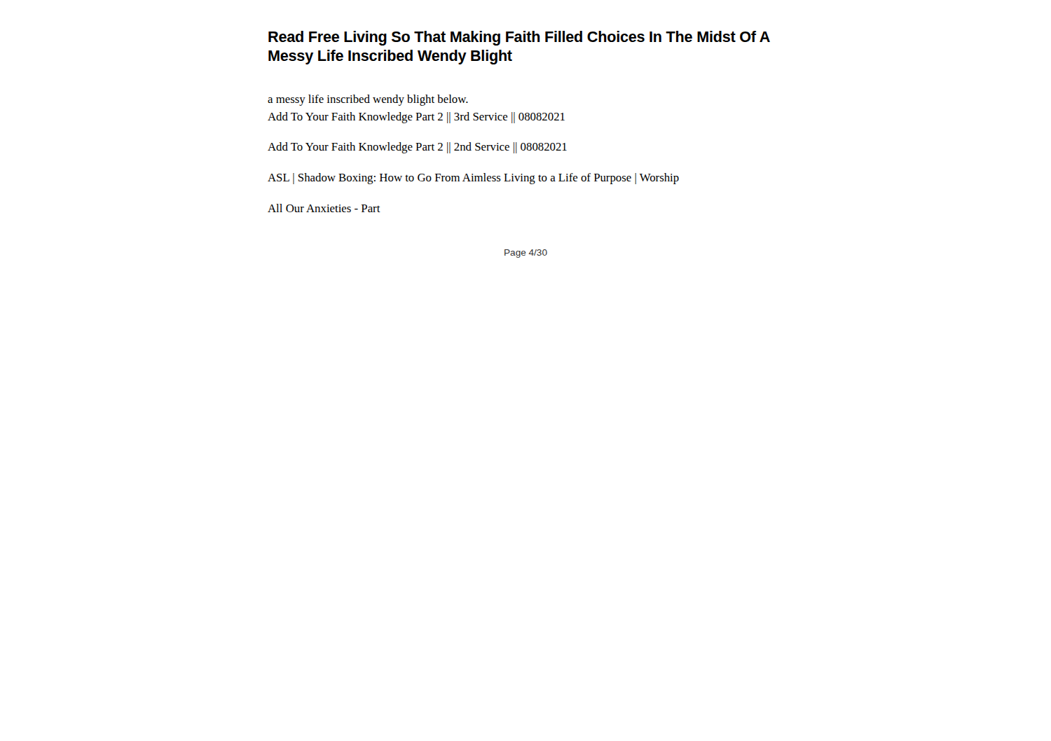Read Free Living So That Making Faith Filled Choices In The Midst Of A Messy Life Inscribed Wendy Blight
a messy life inscribed wendy blight below.
Add To Your Faith Knowledge Part 2 || 3rd Service || 08082021
Add To Your Faith Knowledge Part 2 || 2nd Service || 08082021
ASL | Shadow Boxing: How to Go From Aimless Living to a Life of Purpose | Worship
All Our Anxieties - Part
Page 4/30